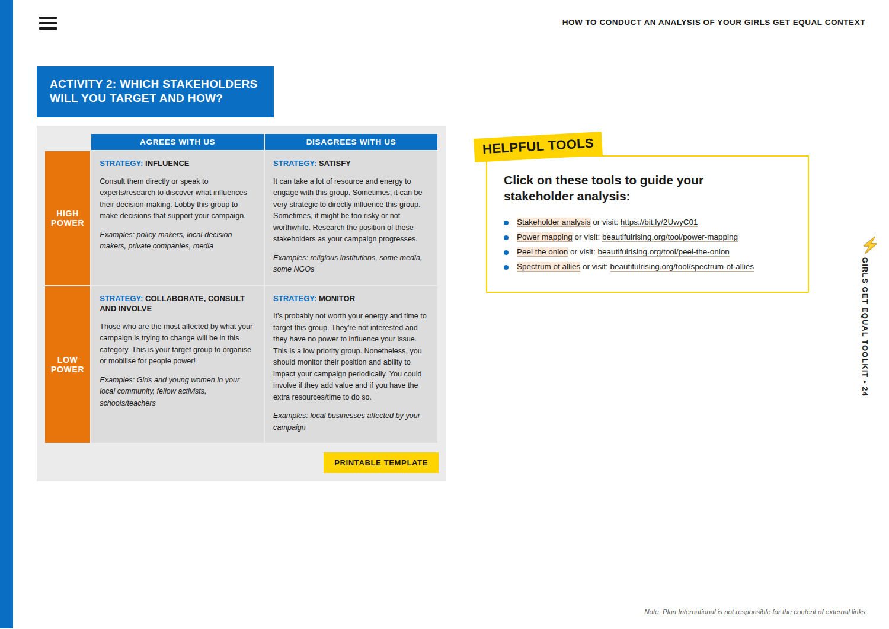How to conduct an analysis of your Girls Get Equal context
Activity 2: Which stakeholders
will you target and how?
| | Agrees with us | Disagrees with us |
| --- | --- | --- |
| High Power | Strategy: Influence Consult them directly or speak to experts/research to discover what influences their decision-making. Lobby this group to make decisions that support your campaign. Examples: policy-makers, local-decision makers, private companies, media | Strategy: Satisfy It can take a lot of resource and energy to engage with this group. Sometimes, it can be very strategic to directly influence this group. Sometimes, it might be too risky or not worthwhile. Research the position of these stakeholders as your campaign progresses. Examples: religious institutions, some media, some NGOs |
| Low Power | Strategy: Collaborate, consult and involve Those who are the most affected by what your campaign is trying to change will be in this category. This is your target group to organise or mobilise for people power! Examples: Girls and young women in your local community, fellow activists, schools/teachers | Strategy: Monitor It's probably not worth your energy and time to target this group. They're not interested and they have no power to influence your issue. This is a low priority group. Nonetheless, you should monitor their position and ability to impact your campaign periodically. You could involve if they add value and if you have the extra resources/time to do so. Examples: local businesses affected by your campaign |
Printable Template
Helpful Tools
Click on these tools to guide your
stakeholder analysis:
Stakeholder analysis or visit: https://bit.ly/2UwyC01
Power mapping or visit: beautifulrising.org/tool/power-mapping
Peel the onion or visit: beautifulrising.org/tool/peel-the-onion
Spectrum of allies or visit: beautifulrising.org/tool/spectrum-of-allies
⚡
Girls Get Equal Toolkit • 24
Note: Plan International is not responsible for the content of external links